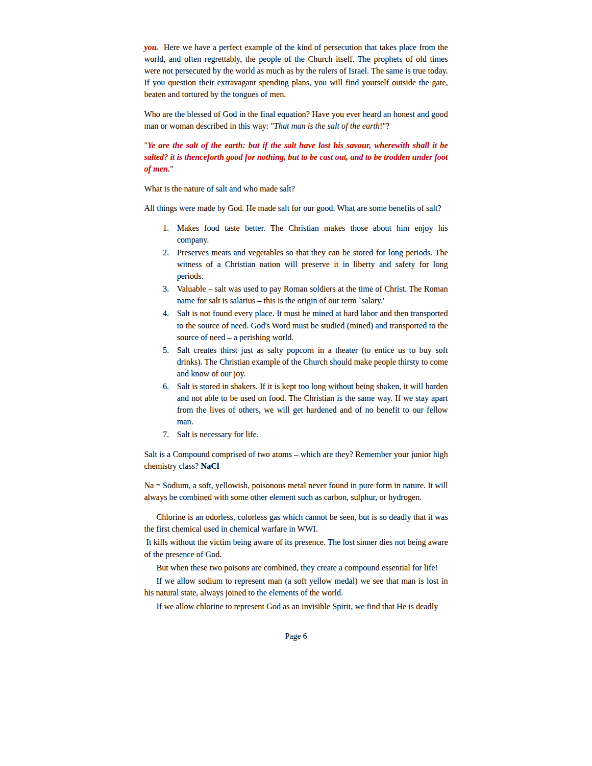you. Here we have a perfect example of the kind of persecution that takes place from the world, and often regrettably, the people of the Church itself. The prophets of old times were not persecuted by the world as much as by the rulers of Israel. The same is true today. If you question their extravagant spending plans, you will find yourself outside the gate, beaten and tortured by the tongues of men.
Who are the blessed of God in the final equation? Have you ever heard an honest and good man or woman described in this way: "That man is the salt of the earth!"?
"Ye are the salt of the earth: but if the salt have lost his savour, wherewith shall it be salted? it is thenceforth good for nothing, but to be cast out, and to be trodden under foot of men."
What is the nature of salt and who made salt?
All things were made by God. He made salt for our good. What are some benefits of salt?
Makes food taste better. The Christian makes those about him enjoy his company.
Preserves meats and vegetables so that they can be stored for long periods. The witness of a Christian nation will preserve it in liberty and safety for long periods.
Valuable – salt was used to pay Roman soldiers at the time of Christ. The Roman name for salt is salarius – this is the origin of our term `salary.'
Salt is not found every place. It must be mined at hard labor and then transported to the source of need. God's Word must be studied (mined) and transported to the source of need – a perishing world.
Salt creates thirst just as salty popcorn in a theater (to entice us to buy soft drinks). The Christian example of the Church should make people thirsty to come and know of our joy.
Salt is stored in shakers. If it is kept too long without being shaken, it will harden and not able to be used on food. The Christian is the same way. If we stay apart from the lives of others, we will get hardened and of no benefit to our fellow man.
Salt is necessary for life.
Salt is a Compound comprised of two atoms – which are they? Remember your junior high chemistry class? NaCl
Na = Sodium, a soft, yellowish, poisonous metal never found in pure form in nature. It will always be combined with some other element such as carbon, sulphur, or hydrogen.
Chlorine is an odorless, colorless gas which cannot be seen, but is so deadly that it was the first chemical used in chemical warfare in WWI.
It kills without the victim being aware of its presence. The lost sinner dies not being aware of the presence of God.
But when these two poisons are combined, they create a compound essential for life!
If we allow sodium to represent man (a soft yellow medal) we see that man is lost in his natural state, always joined to the elements of the world.
If we allow chlorine to represent God as an invisible Spirit, we find that He is deadly
Page 6